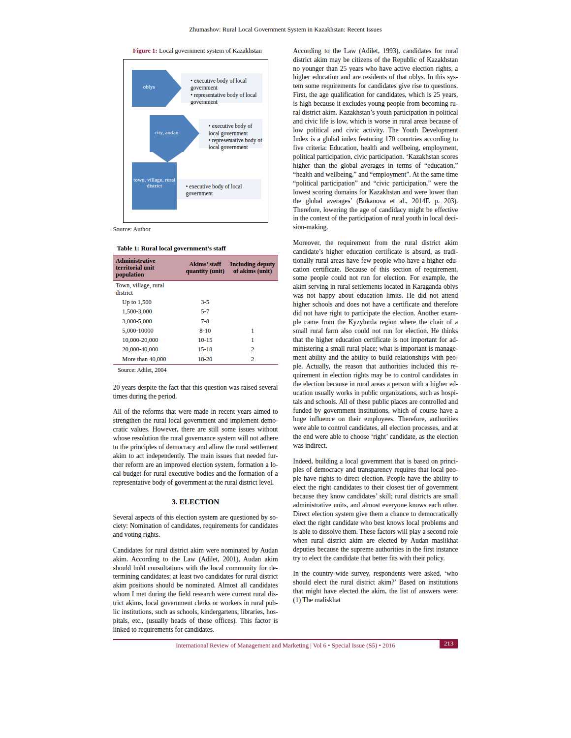Zhumashov: Rural Local Government System in Kazakhstan: Recent Issues
Figure 1: Local government system of Kazakhstan
oblys
executive body of local government
representative body of local government
city, audan
executive body of local government
representative body of local government
town, village, rural district
executive body of local government
Source: Author
Table 1: Rural local government’s staff
| Administrative-territorial unit population | Akims’ staff quantity (unit) | Including deputy of akims (unit) |
| --- | --- | --- |
| Town, village, rural district | | |
| Up to 1,500 | 3-5 | |
| 1,500-3,000 | 5-7 | |
| 3,000-5,000 | 7-8 | |
| 5,000-10000 | 8-10 | 1 |
| 10,000-20,000 | 10-15 | 1 |
| 20,000-40,000 | 15-18 | 2 |
| More than 40,000 | 18-20 | 2 |
Source: Adilet, 2004
20 years despite the fact that this question was raised several times during the period.
All of the reforms that were made in recent years aimed to strengthen the rural local government and implement democratic values. However, there are still some issues without whose resolution the rural governance system will not adhere to the principles of democracy and allow the rural settlement akim to act independently. The main issues that needed further reform are an improved election system, formation a local budget for rural executive bodies and the formation of a representative body of government at the rural district level.
3. ELECTION
Several aspects of this election system are questioned by society: Nomination of candidates, requirements for candidates and voting rights.
Candidates for rural district akim were nominated by Audan akim. According to the Law (Adilet, 2001), Audan akim should hold consultations with the local community for determining candidates; at least two candidates for rural district akim positions should be nominated. Almost all candidates whom I met during the field research were current rural district akims, local government clerks or workers in rural public institutions, such as schools, kindergartens, libraries, hospitals, etc., (usually heads of those offices). This factor is linked to requirements for candidates.
According to the Law (Adilet, 1993), candidates for rural district akim may be citizens of the Republic of Kazakhstan no younger than 25 years who have active election rights, a higher education and are residents of that oblys. In this system some requirements for candidates give rise to questions. First, the age qualification for candidates, which is 25 years, is high because it excludes young people from becoming rural district akim. Kazakhstan’s youth participation in political and civic life is low, which is worse in rural areas because of low political and civic activity. The Youth Development Index is a global index featuring 170 countries according to five criteria: Education, health and wellbeing, employment, political participation, civic participation. ‘Kazakhstan scores higher than the global averages in terms of “education,” “health and wellbeing,” and “employment”. At the same time “political participation” and “civic participation,” were the lowest scoring domains for Kazakhstan and were lower than the global averages’ (Bukanova et al., 2014F. p. 203). Therefore, lowering the age of candidacy might be effective in the context of the participation of rural youth in local decision-making.
Moreover, the requirement from the rural district akim candidate’s higher education certificate is absurd, as traditionally rural areas have few people who have a higher education certificate. Because of this section of requirement, some people could not run for election. For example, the akim serving in rural settlements located in Karaganda oblys was not happy about education limits. He did not attend higher schools and does not have a certificate and therefore did not have right to participate the election. Another example came from the Kyzylorda region where the chair of a small rural farm also could not run for election. He thinks that the higher education certificate is not important for administering a small rural place; what is important is management ability and the ability to build relationships with people. Actually, the reason that authorities included this requirement in election rights may be to control candidates in the election because in rural areas a person with a higher education usually works in public organizations, such as hospitals and schools. All of these public places are controlled and funded by government institutions, which of course have a huge influence on their employees. Therefore, authorities were able to control candidates, all election processes, and at the end were able to choose ‘right’ candidate, as the election was indirect.
Indeed, building a local government that is based on principles of democracy and transparency requires that local people have rights to direct election. People have the ability to elect the right candidates to their closest tier of government because they know candidates’ skill; rural districts are small administrative units, and almost everyone knows each other. Direct election system give them a chance to democratically elect the right candidate who best knows local problems and is able to dissolve them. These factors will play a second role when rural district akim are elected by Audan maslikhat deputies because the supreme authorities in the first instance try to elect the candidate that better fits with their policy.
In the country-wide survey, respondents were asked, ‘who should elect the rural district akim?’ Based on institutions that might have elected the akim, the list of answers were: (1) The maliskhat
International Review of Management and Marketing | Vol 6 • Special Issue (S5) • 2016
213